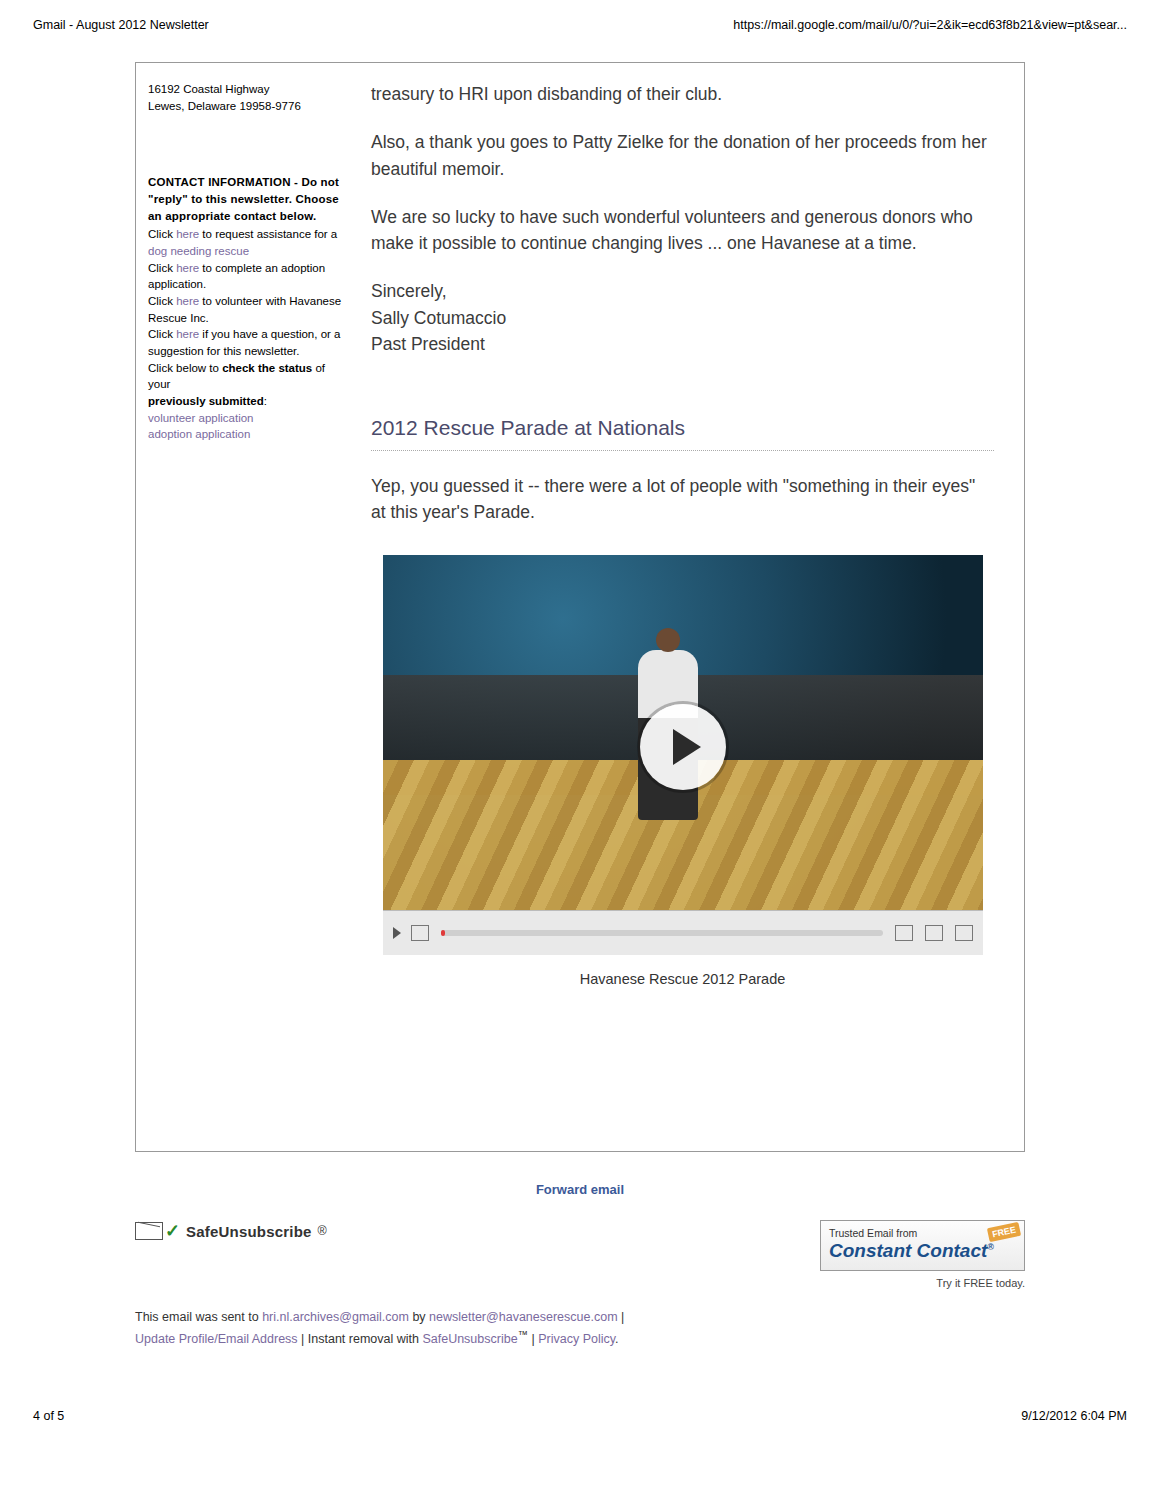Gmail - August 2012 Newsletter
https://mail.google.com/mail/u/0/?ui=2&ik=ecd63f8b21&view=pt&sear...
16192 Coastal Highway
Lewes, Delaware 19958-9776
CONTACT INFORMATION - Do not "reply" to this newsletter. Choose an appropriate contact below.
Click here to request assistance for a dog needing rescue
Click here to complete an adoption application.
Click here to volunteer with Havanese Rescue Inc.
Click here if you have a question, or a suggestion for this newsletter.
Click below to check the status of your
previously submitted:
volunteer application adoption application
treasury to HRI upon disbanding of their club.
Also, a thank you goes to Patty Zielke for the donation of her proceeds from her beautiful memoir.
We are so lucky to have such wonderful volunteers and generous donors who make it possible to continue changing lives ... one Havanese at a time.
Sincerely,
Sally Cotumaccio
Past President
2012 Rescue Parade at Nationals
Yep, you guessed it -- there were a lot of people with "something in their eyes" at this year's Parade.
Havanese Rescue 2012 Parade
Forward email
✓SafeUnsubscribe®
FREE
Trusted Email from
Constant Contact®
Try it FREE today.
This email was sent to hri.nl.archives@gmail.com by newsletter@havaneserescue.com |
Update Profile/Email Address | Instant removal with SafeUnsubscribe™ | Privacy Policy.
4 of 5
9/12/2012 6:04 PM